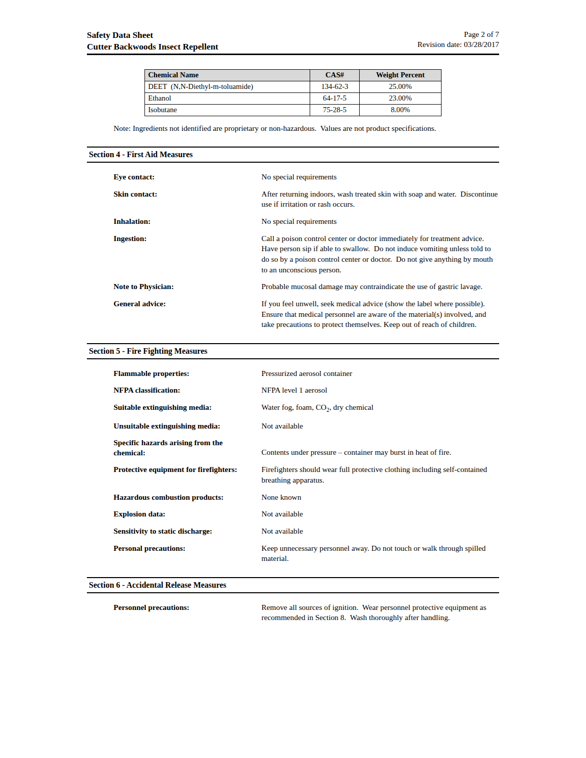Safety Data Sheet
Cutter Backwoods Insect Repellent
Page 2 of 7
Revision date: 03/28/2017
| Chemical Name | CAS# | Weight Percent |
| --- | --- | --- |
| DEET (N,N-Diethyl-m-toluamide) | 134-62-3 | 25.00% |
| Ethanol | 64-17-5 | 23.00% |
| Isobutane | 75-28-5 | 8.00% |
Note: Ingredients not identified are proprietary or non-hazardous. Values are not product specifications.
Section 4 - First Aid Measures
Eye contact:
No special requirements
Skin contact:
After returning indoors, wash treated skin with soap and water. Discontinue use if irritation or rash occurs.
Inhalation:
No special requirements
Ingestion:
Call a poison control center or doctor immediately for treatment advice. Have person sip if able to swallow. Do not induce vomiting unless told to do so by a poison control center or doctor. Do not give anything by mouth to an unconscious person.
Note to Physician:
Probable mucosal damage may contraindicate the use of gastric lavage.
General advice:
If you feel unwell, seek medical advice (show the label where possible). Ensure that medical personnel are aware of the material(s) involved, and take precautions to protect themselves. Keep out of reach of children.
Section 5 - Fire Fighting Measures
Flammable properties:
Pressurized aerosol container
NFPA classification:
NFPA level 1 aerosol
Suitable extinguishing media:
Water fog, foam, CO2, dry chemical
Unsuitable extinguishing media:
Not available
Specific hazards arising from the chemical:
Contents under pressure – container may burst in heat of fire.
Protective equipment for firefighters:
Firefighters should wear full protective clothing including self-contained breathing apparatus.
Hazardous combustion products:
None known
Explosion data:
Not available
Sensitivity to static discharge:
Not available
Personal precautions:
Keep unnecessary personnel away. Do not touch or walk through spilled material.
Section 6 - Accidental Release Measures
Personnel precautions:
Remove all sources of ignition. Wear personnel protective equipment as recommended in Section 8. Wash thoroughly after handling.